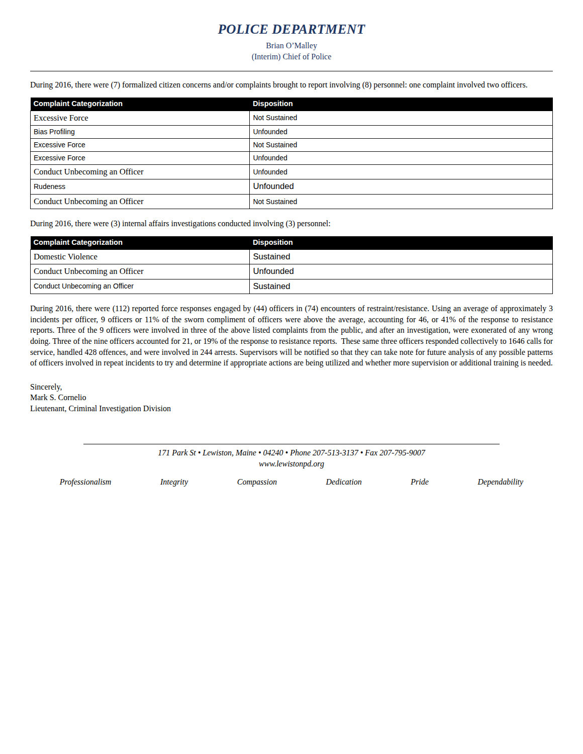POLICE DEPARTMENT
Brian O’Malley
(Interim) Chief of Police
During 2016, there were (7) formalized citizen concerns and/or complaints brought to report involving (8) personnel: one complaint involved two officers.
| Complaint Categorization | Disposition |
| --- | --- |
| Excessive Force | Not Sustained |
| Bias Profiling | Unfounded |
| Excessive Force | Not Sustained |
| Excessive Force | Unfounded |
| Conduct Unbecoming an Officer | Unfounded |
| Rudeness | Unfounded |
| Conduct Unbecoming an Officer | Not Sustained |
During 2016, there were (3) internal affairs investigations conducted involving (3) personnel:
| Complaint Categorization | Disposition |
| --- | --- |
| Domestic Violence | Sustained |
| Conduct Unbecoming an Officer | Unfounded |
| Conduct Unbecoming an Officer | Sustained |
During 2016, there were (112) reported force responses engaged by (44) officers in (74) encounters of restraint/resistance. Using an average of approximately 3 incidents per officer, 9 officers or 11% of the sworn compliment of officers were above the average, accounting for 46, or 41% of the response to resistance reports. Three of the 9 officers were involved in three of the above listed complaints from the public, and after an investigation, were exonerated of any wrong doing. Three of the nine officers accounted for 21, or 19% of the response to resistance reports. These same three officers responded collectively to 1646 calls for service, handled 428 offences, and were involved in 244 arrests. Supervisors will be notified so that they can take note for future analysis of any possible patterns of officers involved in repeat incidents to try and determine if appropriate actions are being utilized and whether more supervision or additional training is needed.
Sincerely,
Mark S. Cornelio
Lieutenant, Criminal Investigation Division
171 Park St • Lewiston, Maine • 04240 • Phone 207-513-3137 • Fax 207-795-9007
www.lewistonpd.org
Professionalism Integrity Compassion Dedication Pride Dependability